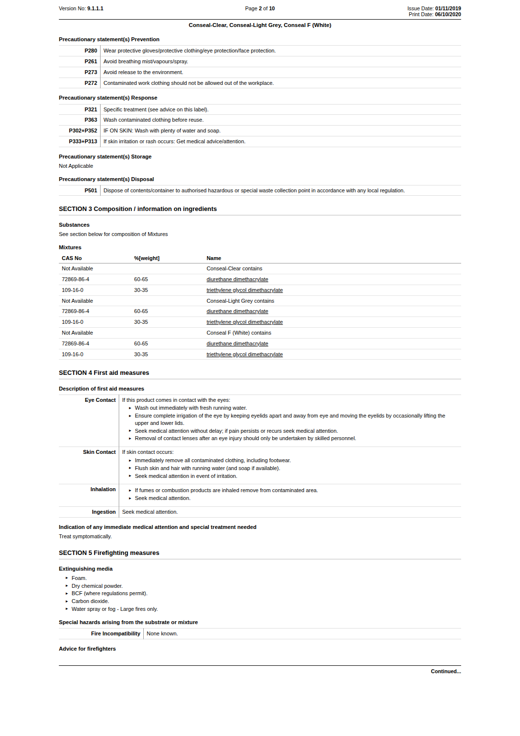Version No: 9.1.1.1
Page 2 of 10
Issue Date: 01/11/2019
Print Date: 06/10/2020
Conseal-Clear, Conseal-Light Grey, Conseal F (White)
Precautionary statement(s) Prevention
| P280 | Wear protective gloves/protective clothing/eye protection/face protection. |
| P261 | Avoid breathing mist/vapours/spray. |
| P273 | Avoid release to the environment. |
| P272 | Contaminated work clothing should not be allowed out of the workplace. |
Precautionary statement(s) Response
| P321 | Specific treatment (see advice on this label). |
| P363 | Wash contaminated clothing before reuse. |
| P302+P352 | IF ON SKIN: Wash with plenty of water and soap. |
| P333+P313 | If skin irritation or rash occurs: Get medical advice/attention. |
Precautionary statement(s) Storage
Not Applicable
Precautionary statement(s) Disposal
| P501 | Dispose of contents/container to authorised hazardous or special waste collection point in accordance with any local regulation. |
SECTION 3 Composition / information on ingredients
Substances
See section below for composition of Mixtures
Mixtures
| CAS No | %[weight] | Name |
| --- | --- | --- |
| Not Available | | Conseal-Clear contains |
| 72869-86-4 | 60-65 | diurethane dimethacrylate |
| 109-16-0 | 30-35 | triethylene glycol dimethacrylate |
| Not Available | | Conseal-Light Grey contains |
| 72869-86-4 | 60-65 | diurethane dimethacrylate |
| 109-16-0 | 30-35 | triethylene glycol dimethacrylate |
| Not Available | | Conseal F (White) contains |
| 72869-86-4 | 60-65 | diurethane dimethacrylate |
| 109-16-0 | 30-35 | triethylene glycol dimethacrylate |
SECTION 4 First aid measures
Description of first aid measures
| Eye Contact | If this product comes in contact with the eyes: Wash out immediately with fresh running water. Ensure complete irrigation of the eye by keeping eyelids apart and away from eye and moving the eyelids by occasionally lifting the upper and lower lids. Seek medical attention without delay; if pain persists or recurs seek medical attention. Removal of contact lenses after an eye injury should only be undertaken by skilled personnel. |
| Skin Contact | If skin contact occurs: Immediately remove all contaminated clothing, including footwear. Flush skin and hair with running water (and soap if available). Seek medical attention in event of irritation. |
| Inhalation | If fumes or combustion products are inhaled remove from contaminated area. Seek medical attention. |
| Ingestion | Seek medical attention. |
Indication of any immediate medical attention and special treatment needed
Treat symptomatically.
SECTION 5 Firefighting measures
Extinguishing media
Foam.
Dry chemical powder.
BCF (where regulations permit).
Carbon dioxide.
Water spray or fog - Large fires only.
Special hazards arising from the substrate or mixture
| Fire Incompatibility | None known. |
Advice for firefighters
Continued...